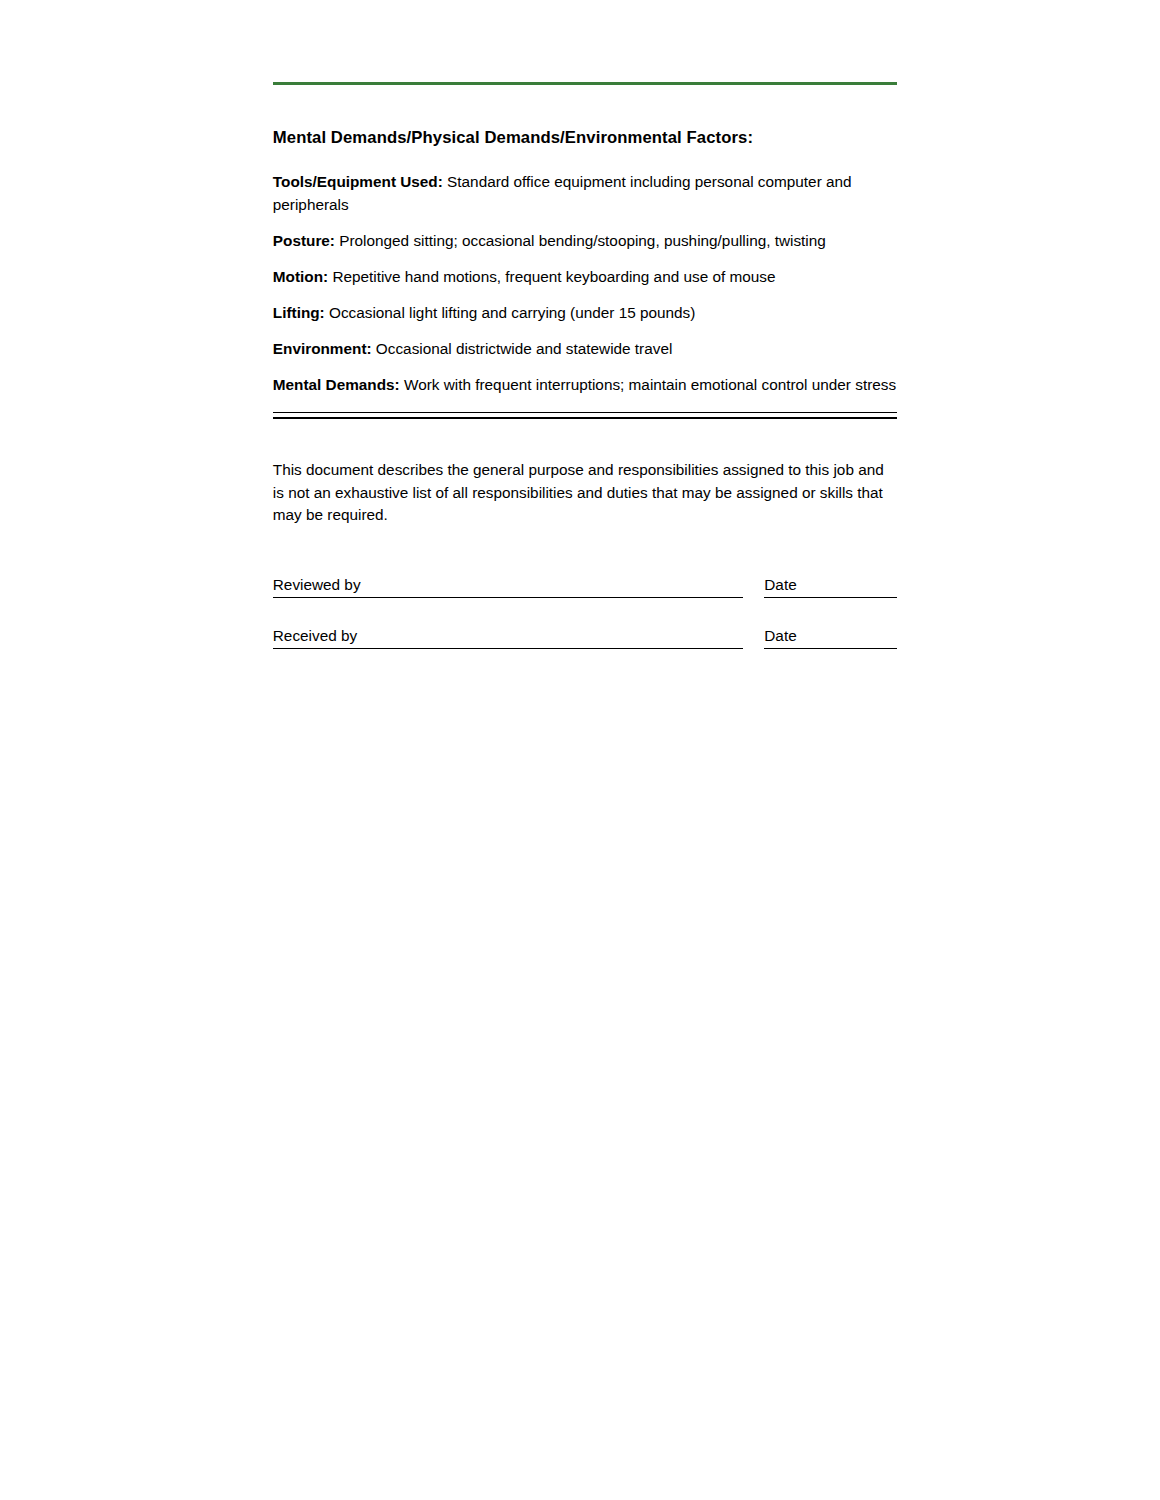Mental Demands/Physical Demands/Environmental Factors:
Tools/Equipment Used: Standard office equipment including personal computer and peripherals
Posture: Prolonged sitting; occasional bending/stooping, pushing/pulling, twisting
Motion: Repetitive hand motions, frequent keyboarding and use of mouse
Lifting: Occasional light lifting and carrying (under 15 pounds)
Environment: Occasional districtwide and statewide travel
Mental Demands: Work with frequent interruptions; maintain emotional control under stress
This document describes the general purpose and responsibilities assigned to this job and is not an exhaustive list of all responsibilities and duties that may be assigned or skills that may be required.
| Reviewed by | | | Date | |
| Received by | | | Date | |